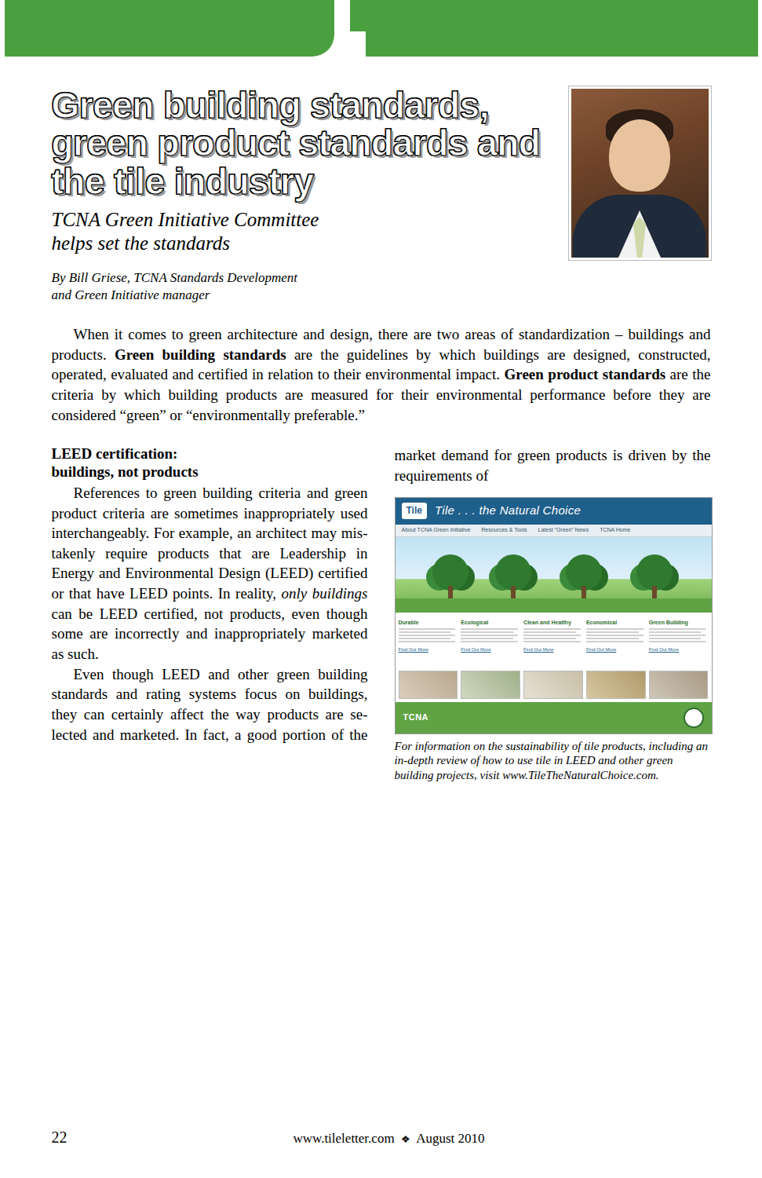Green building standards, green product standards and the tile industry
TCNA Green Initiative Committee
helps set the standards
By Bill Griese, TCNA Standards Development
and Green Initiative manager
When it comes to green architecture and design, there are two areas of standardization – buildings and products. Green building standards are the guidelines by which buildings are designed, constructed, operated, evaluated and certified in relation to their environmental impact. Green product standards are the criteria by which building products are measured for their environmental performance before they are considered “green” or “environmentally preferable.”
LEED certification:
buildings, not products
References to green building criteria and green product criteria are sometimes inappropriately used interchangeably. For example, an architect may mistakenly require products that are Leadership in Energy and Environmental Design (LEED) certified or that have LEED points. In reality, only buildings can be LEED certified, not products, even though some are incorrectly and inappropriately marketed as such.
Even though LEED and other green building standards and rating systems focus on buildings, they can certainly affect the way products are selected and marketed. In fact, a good portion of the market demand for green products is driven by the requirements of
Tile Tile . . . the Natural Choice
About TCNA Green Initiative Resources & Tools Latest “Green” News TCNA Home
Durable
Find Out More
Ecological
Find Out More
Clean and Healthy
Find Out More
Economical
Find Out More
Green Building
Find Out More
TCNA
For information on the sustainability of tile products, including an in-depth review of how to use tile in LEED and other green building projects, visit www.TileTheNaturalChoice.com.
22 www.tileletter.com ❖ August 2010